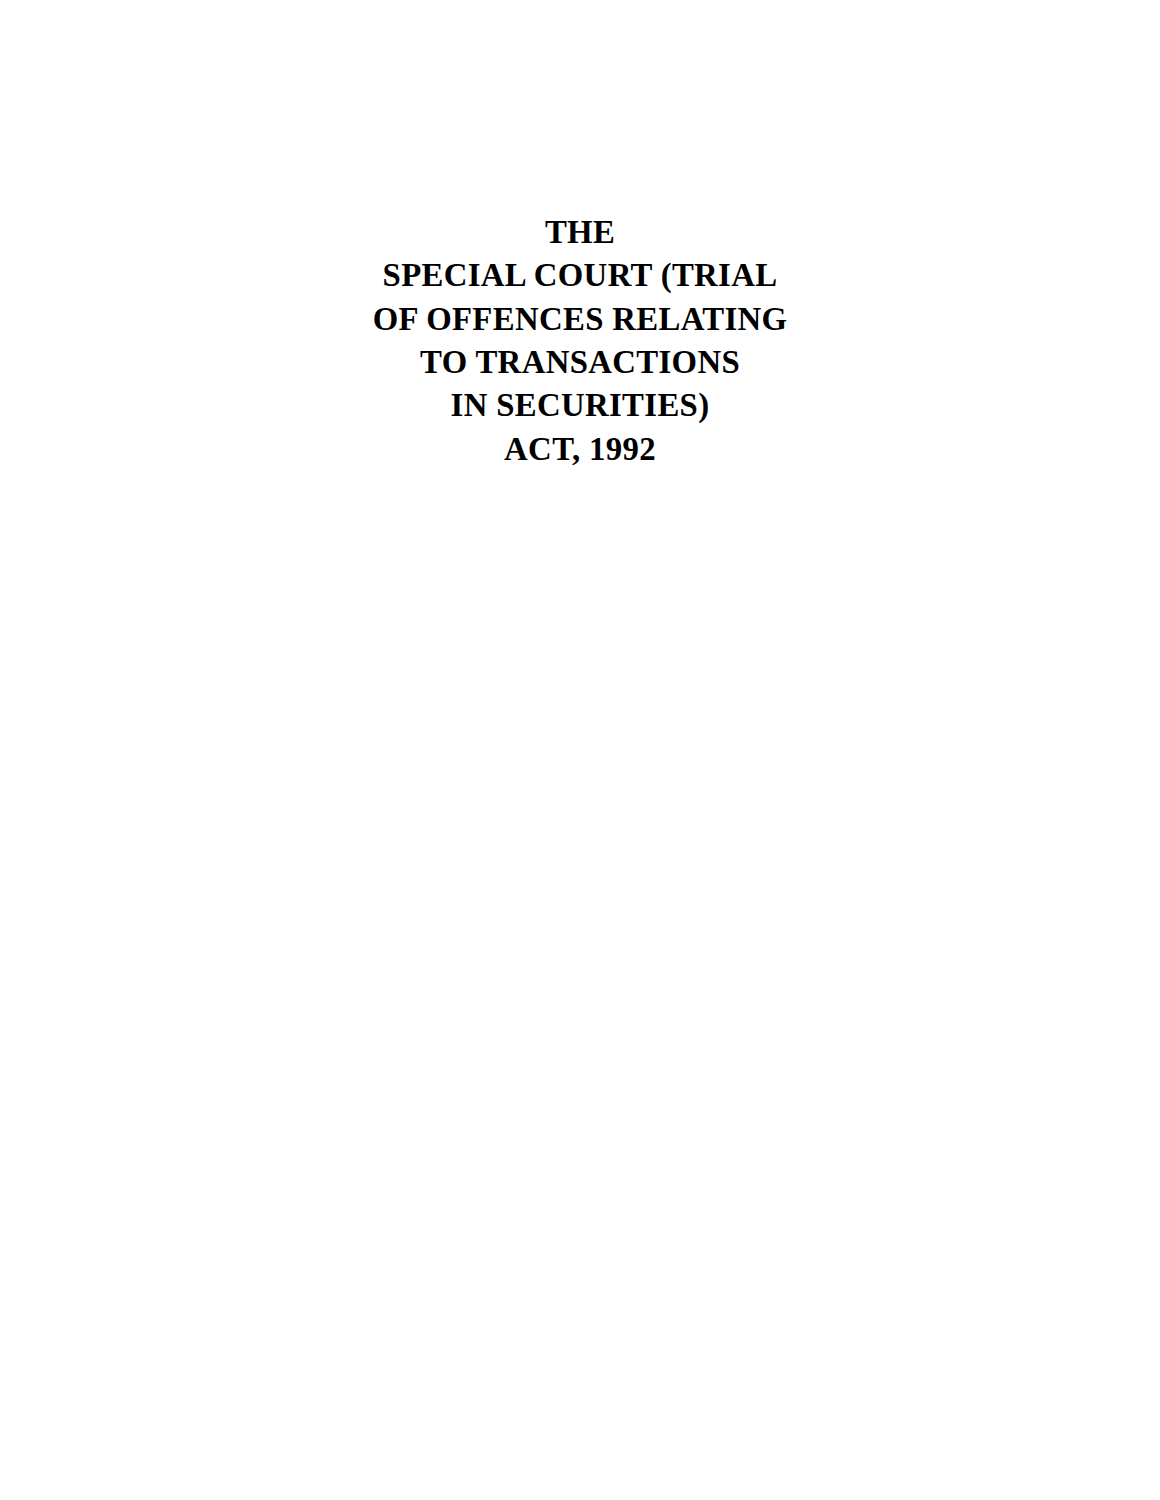THE SPECIAL COURT (TRIAL OF OFFENCES RELATING TO TRANSACTIONS IN SECURITIES) ACT, 1992